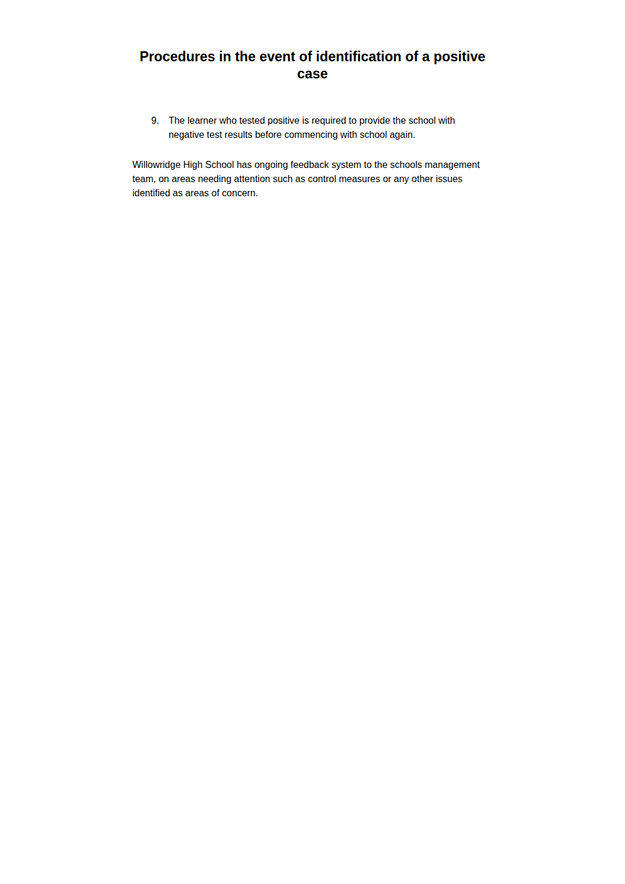Procedures in the event of identification of a positive case
The learner who tested positive is required to provide the school with negative test results before commencing with school again.
Willowridge High School has ongoing feedback system to the schools management team, on areas needing attention such as control measures or any other issues identified as areas of concern.